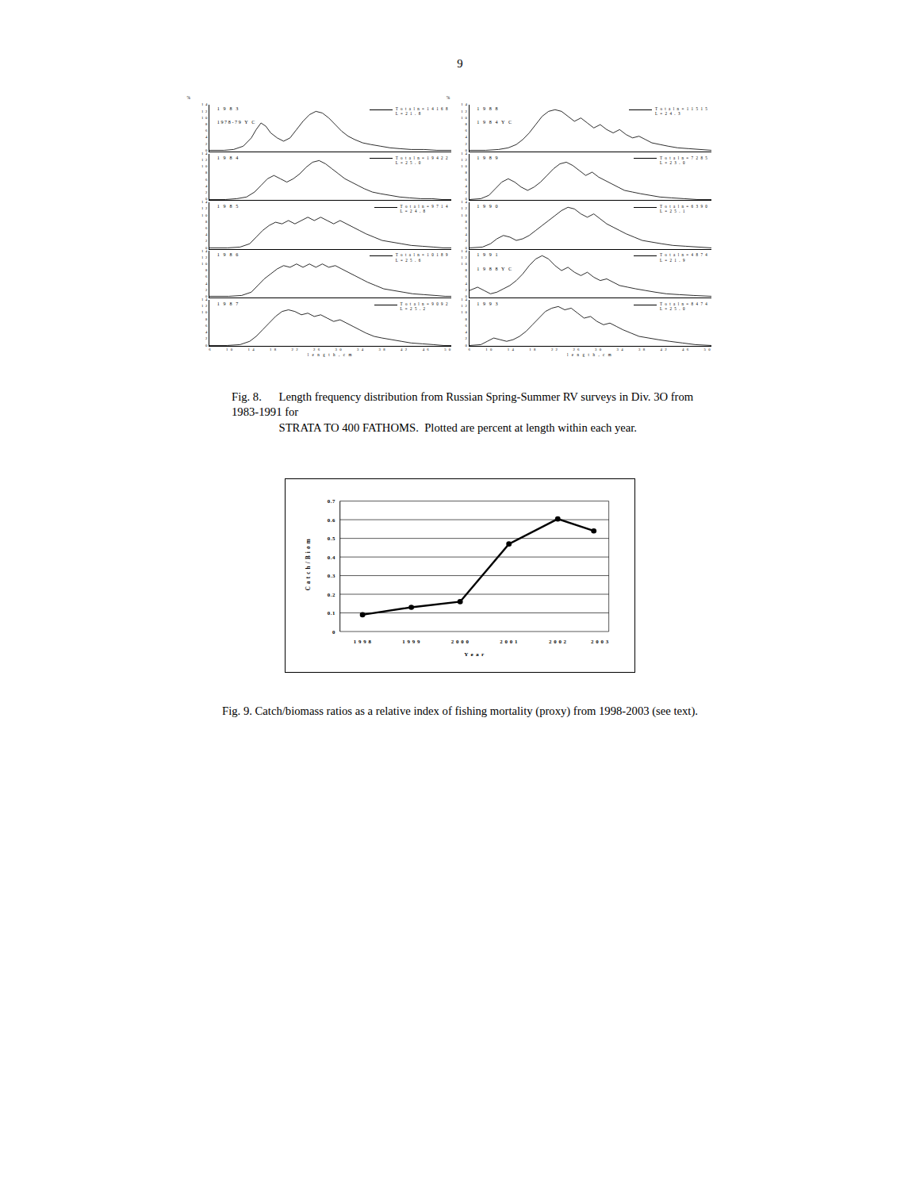9
%
1 41 21 086420
1 9 8 3
1978-79 Y C
T o t a l n = 1 4 1 6 8
L = 2 1 . 8
%
1 41 21 086420
1 9 8 8
1 9 8 4 Y C
T o t a l n = 1 1 5 1 5
L = 2 4 . 3
1 41 21 086420
1 9 8 4
T o t a l n = 1 9 4 2 2
L = 2 5 . 0
1 41 21 086420
1 9 8 9
T o t a l n = 7 2 8 5
L = 2 3 . 0
1 41 21 086420
1 9 8 5
T o t a l n = 9 7 1 4
L = 2 4 . 8
1 41 21 086420
1 9 9 0
T o t a l n = 6 3 9 0
L = 2 5 . 1
1 41 21 086420
1 9 8 6
T o t a l n = 1 0 1 8 9
L = 2 5 . 6
1 41 21 086420
1 9 9 1
1 9 8 8 Y C
T o t a l n = 4 8 7 4
L = 2 1 . 9
1 41 21 086420
1 9 8 7
T o t a l n = 9 0 9 2
L = 2 5 . 2
1 41 21 086420
1 9 9 3
T o t a l n = 8 4 7 4
L = 2 5 . 0
61 01 41 82 22 63 03 43 84 24 65 0
l e n g t h , c m
61 01 41 82 22 63 03 43 84 24 65 0
l e n g t h , c m
Fig. 8. Length frequency distribution from Russian Spring-Summer RV surveys in Div. 3O from 1983-1991 for STRATA TO 400 FATHOMS. Plotted are percent at length within each year.
0.7 0.6 0.5 0.4 0.3 0.2 0.1 0 C a t c h / B i o m 1 9 9 8 1 9 9 9 2 0 0 0 2 0 0 1 2 0 0 2 2 0 0 3 Y e a r
Fig. 9. Catch/biomass ratios as a relative index of fishing mortality (proxy) from 1998-2003 (see text).